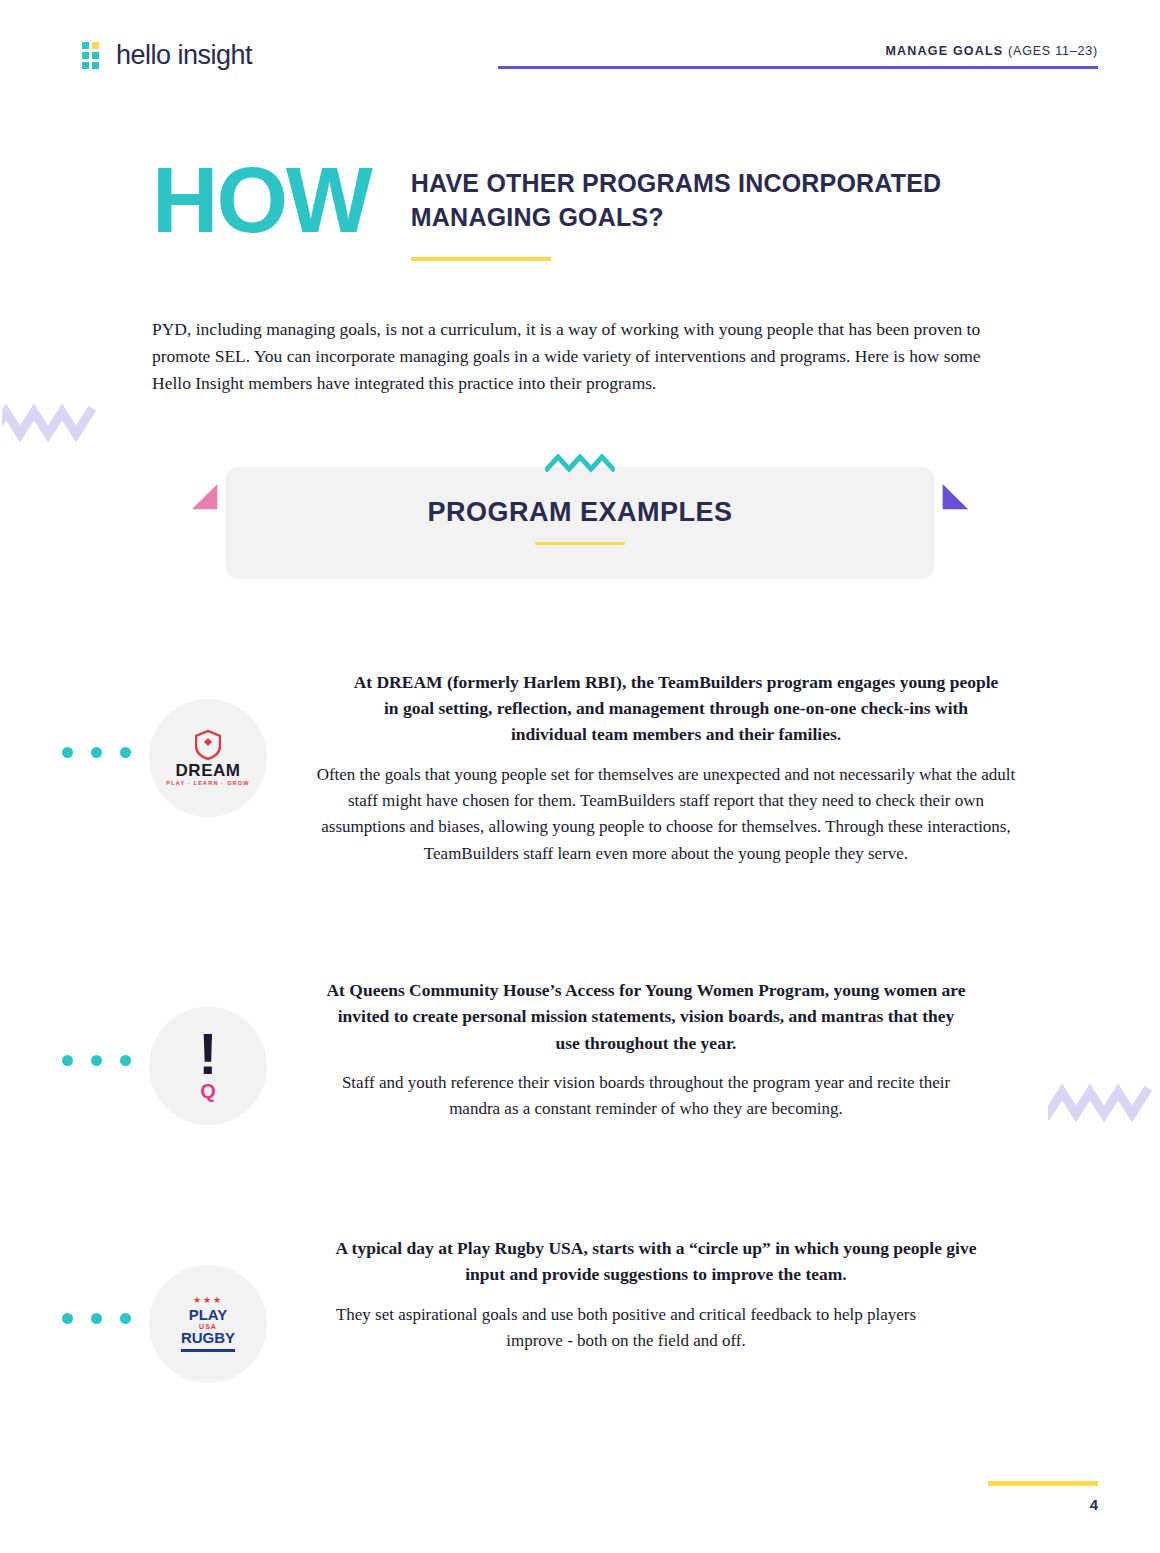hello insight
Manage Goals (Ages 11–23)
HOW
Have other programs incorporated managing goals?
PYD, including managing goals, is not a curriculum, it is a way of working with young people that has been proven to promote SEL. You can incorporate managing goals in a wide variety of interventions and programs. Here is how some Hello Insight members have integrated this practice into their programs.
Program Examples
DREAM
PLAY · LEARN · GROW
At DREAM (formerly Harlem RBI), the TeamBuilders program engages young people in goal setting, reflection, and management through one-on-one check-ins with individual team members and their families.
Often the goals that young people set for themselves are unexpected and not necessarily what the adult staff might have chosen for them. TeamBuilders staff report that they need to check their own assumptions and biases, allowing young people to choose for themselves. Through these interactions, TeamBuilders staff learn even more about the young people they serve.
! Q
At Queens Community House’s Access for Young Women Program, young women are invited to create personal mission statements, vision boards, and mantras that they use throughout the year.
Staff and youth reference their vision boards throughout the program year and recite their mandra as a constant reminder of who they are becoming.
★★★ PLAY USA RUGBY
A typical day at Play Rugby USA, starts with a “circle up” in which young people give input and provide suggestions to improve the team.
They set aspirational goals and use both positive and critical feedback to help players improve - both on the field and off.
4